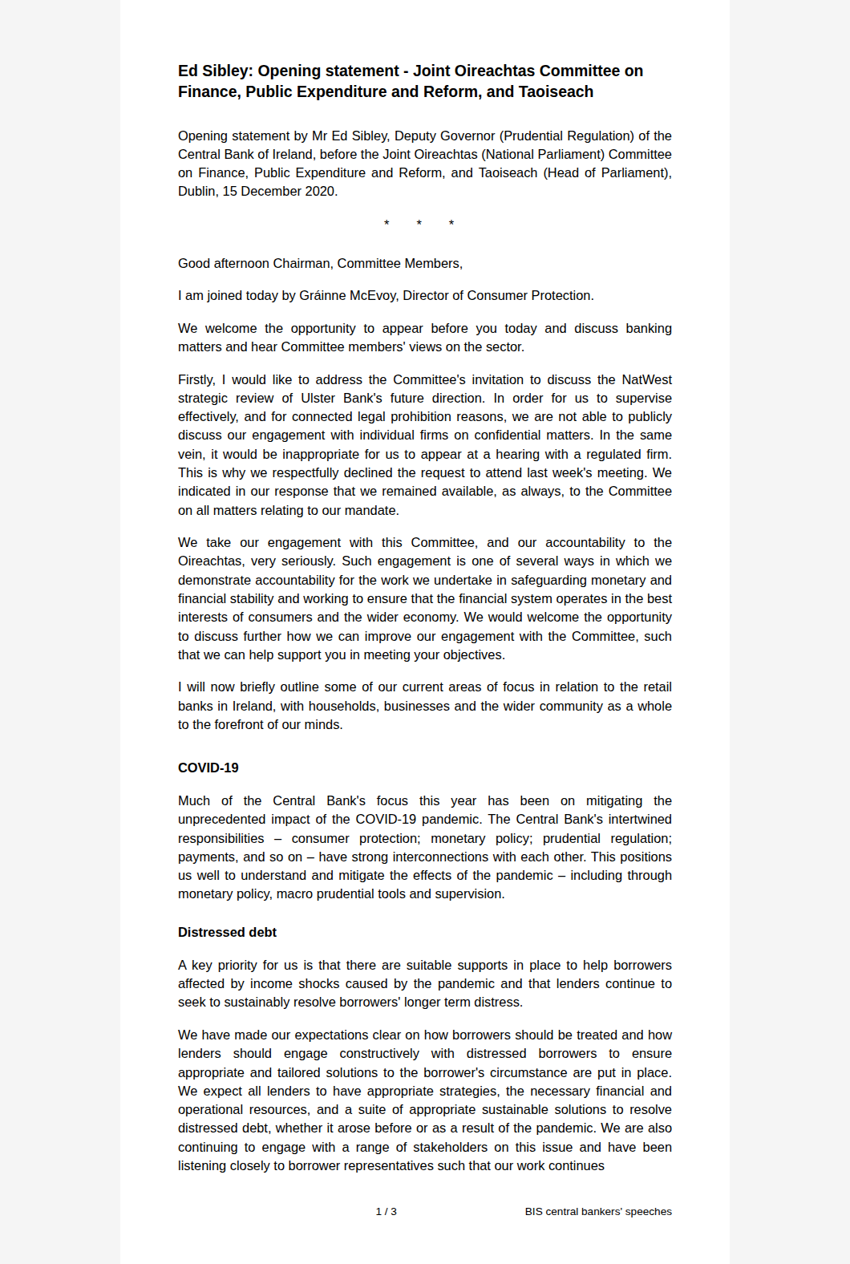Ed Sibley: Opening statement - Joint Oireachtas Committee on Finance, Public Expenditure and Reform, and Taoiseach
Opening statement by Mr Ed Sibley, Deputy Governor (Prudential Regulation) of the Central Bank of Ireland, before the Joint Oireachtas (National Parliament) Committee on Finance, Public Expenditure and Reform, and Taoiseach (Head of Parliament), Dublin, 15 December 2020.
* * *
Good afternoon Chairman, Committee Members,
I am joined today by Gráinne McEvoy, Director of Consumer Protection.
We welcome the opportunity to appear before you today and discuss banking matters and hear Committee members' views on the sector.
Firstly, I would like to address the Committee's invitation to discuss the NatWest strategic review of Ulster Bank's future direction. In order for us to supervise effectively, and for connected legal prohibition reasons, we are not able to publicly discuss our engagement with individual firms on confidential matters. In the same vein, it would be inappropriate for us to appear at a hearing with a regulated firm. This is why we respectfully declined the request to attend last week's meeting. We indicated in our response that we remained available, as always, to the Committee on all matters relating to our mandate.
We take our engagement with this Committee, and our accountability to the Oireachtas, very seriously. Such engagement is one of several ways in which we demonstrate accountability for the work we undertake in safeguarding monetary and financial stability and working to ensure that the financial system operates in the best interests of consumers and the wider economy. We would welcome the opportunity to discuss further how we can improve our engagement with the Committee, such that we can help support you in meeting your objectives.
I will now briefly outline some of our current areas of focus in relation to the retail banks in Ireland, with households, businesses and the wider community as a whole to the forefront of our minds.
COVID-19
Much of the Central Bank's focus this year has been on mitigating the unprecedented impact of the COVID-19 pandemic. The Central Bank's intertwined responsibilities – consumer protection; monetary policy; prudential regulation; payments, and so on – have strong interconnections with each other. This positions us well to understand and mitigate the effects of the pandemic – including through monetary policy, macro prudential tools and supervision.
Distressed debt
A key priority for us is that there are suitable supports in place to help borrowers affected by income shocks caused by the pandemic and that lenders continue to seek to sustainably resolve borrowers' longer term distress.
We have made our expectations clear on how borrowers should be treated and how lenders should engage constructively with distressed borrowers to ensure appropriate and tailored solutions to the borrower's circumstance are put in place. We expect all lenders to have appropriate strategies, the necessary financial and operational resources, and a suite of appropriate sustainable solutions to resolve distressed debt, whether it arose before or as a result of the pandemic. We are also continuing to engage with a range of stakeholders on this issue and have been listening closely to borrower representatives such that our work continues
1 / 3 BIS central bankers' speeches